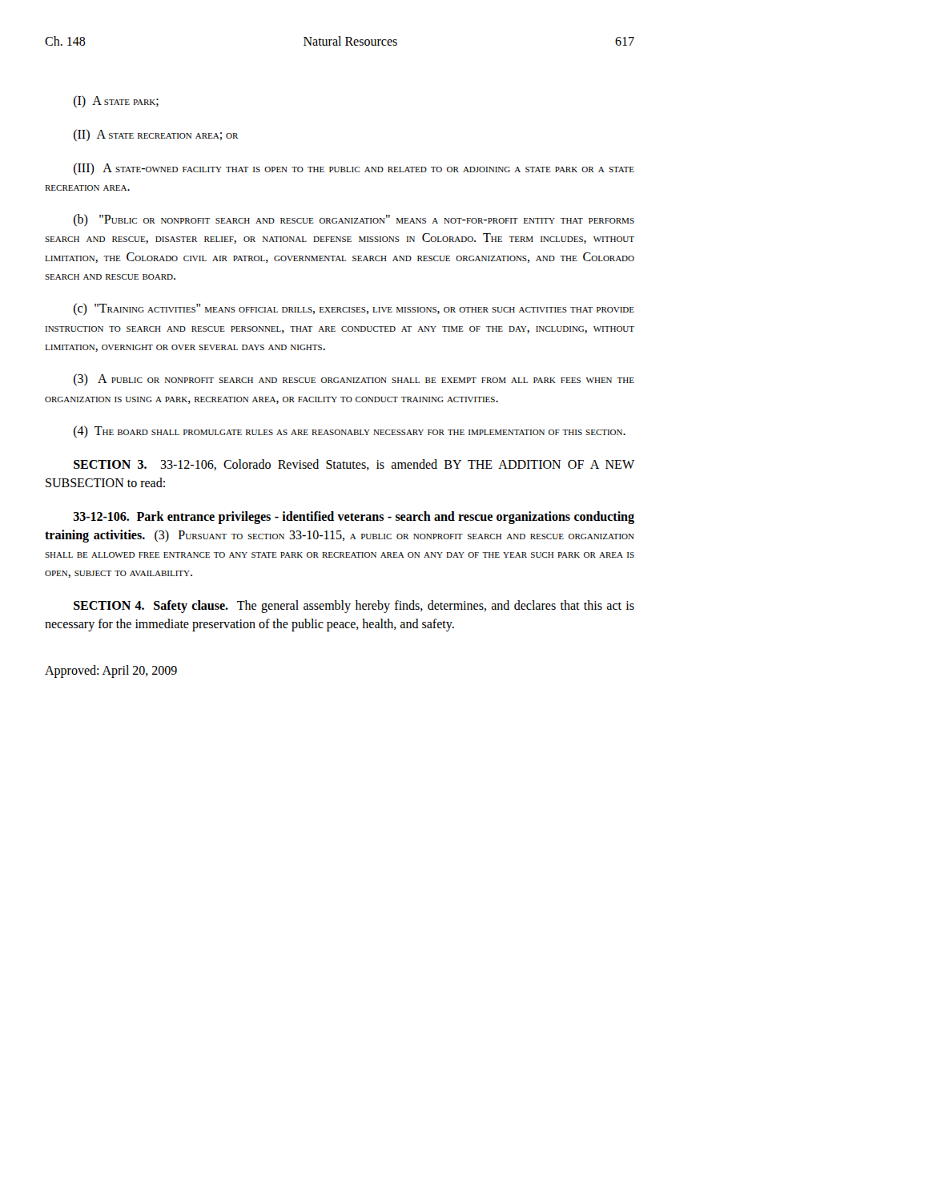Ch. 148 Natural Resources 617
(I) A state park;
(II) A state recreation area; or
(III) A state-owned facility that is open to the public and related to or adjoining a state park or a state recreation area.
(b) "Public or nonprofit search and rescue organization" means a not-for-profit entity that performs search and rescue, disaster relief, or national defense missions in Colorado. The term includes, without limitation, the Colorado civil air patrol, governmental search and rescue organizations, and the Colorado search and rescue board.
(c) "Training activities" means official drills, exercises, live missions, or other such activities that provide instruction to search and rescue personnel, that are conducted at any time of the day, including, without limitation, overnight or over several days and nights.
(3) A public or nonprofit search and rescue organization shall be exempt from all park fees when the organization is using a park, recreation area, or facility to conduct training activities.
(4) The board shall promulgate rules as are reasonably necessary for the implementation of this section.
SECTION 3. 33-12-106, Colorado Revised Statutes, is amended BY THE ADDITION OF A NEW SUBSECTION to read:
33-12-106. Park entrance privileges - identified veterans - search and rescue organizations conducting training activities. (3) Pursuant to section 33-10-115, a public or nonprofit search and rescue organization shall be allowed free entrance to any state park or recreation area on any day of the year such park or area is open, subject to availability.
SECTION 4. Safety clause. The general assembly hereby finds, determines, and declares that this act is necessary for the immediate preservation of the public peace, health, and safety.
Approved: April 20, 2009